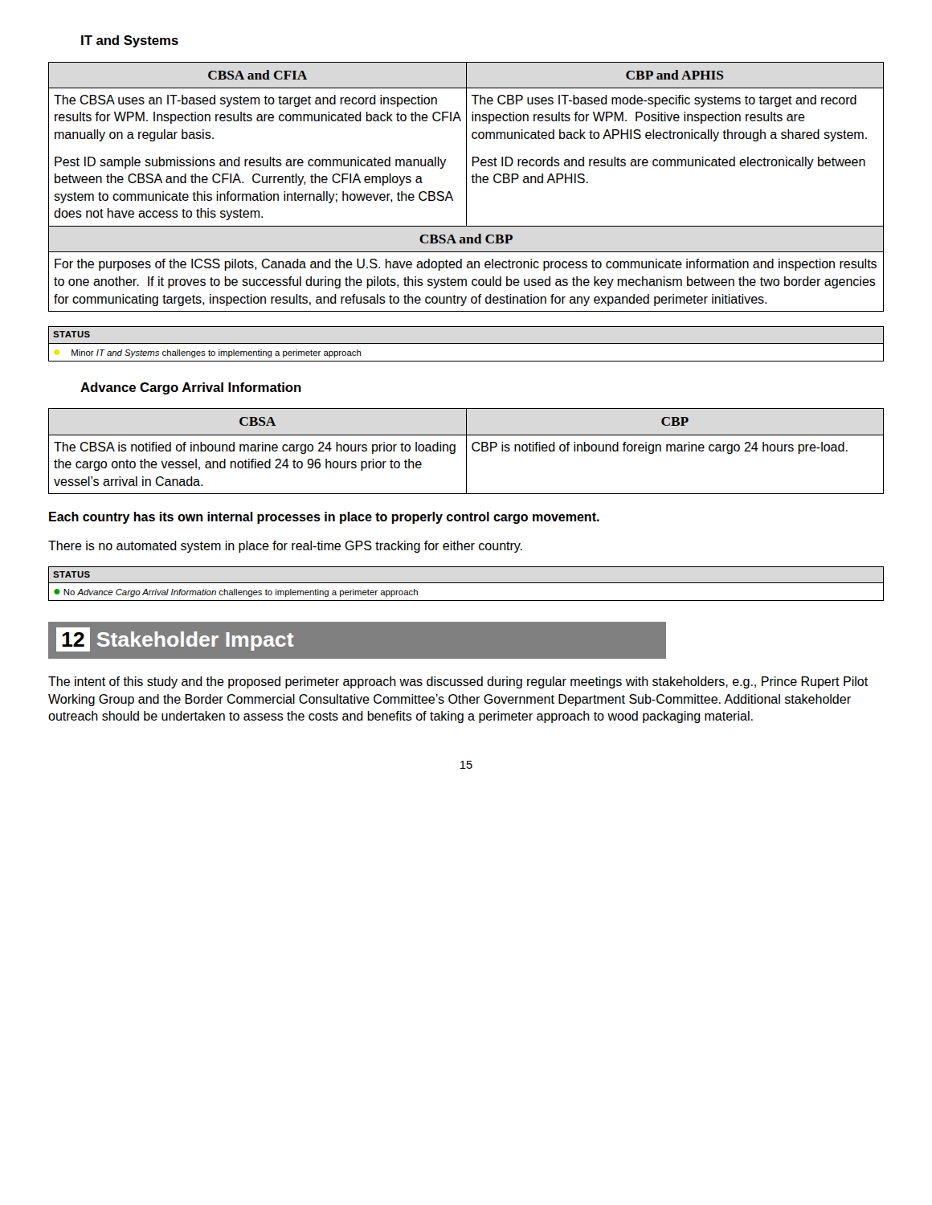IT and Systems
| CBSA and CFIA | CBP and APHIS |
| --- | --- |
| The CBSA uses an IT-based system to target and record inspection results for WPM. Inspection results are communicated back to the CFIA manually on a regular basis. Pest ID sample submissions and results are communicated manually between the CBSA and the CFIA. Currently, the CFIA employs a system to communicate this information internally; however, the CBSA does not have access to this system. | The CBP uses IT-based mode-specific systems to target and record inspection results for WPM. Positive inspection results are communicated back to APHIS electronically through a shared system. Pest ID records and results are communicated electronically between the CBP and APHIS. |
| CBSA and CBP |
| For the purposes of the ICSS pilots, Canada and the U.S. have adopted an electronic process to communicate information and inspection results to one another. If it proves to be successful during the pilots, this system could be used as the key mechanism between the two border agencies for communicating targets, inspection results, and refusals to the country of destination for any expanded perimeter initiatives. |
| STATUS |
| ● Minor IT and Systems challenges to implementing a perimeter approach |
Advance Cargo Arrival Information
| CBSA | CBP |
| --- | --- |
| The CBSA is notified of inbound marine cargo 24 hours prior to loading the cargo onto the vessel, and notified 24 to 96 hours prior to the vessel’s arrival in Canada. | CBP is notified of inbound foreign marine cargo 24 hours pre-load. |
Each country has its own internal processes in place to properly control cargo movement.
There is no automated system in place for real-time GPS tracking for either country.
| STATUS |
| ● No Advance Cargo Arrival Information challenges to implementing a perimeter approach |
12 Stakeholder Impact
The intent of this study and the proposed perimeter approach was discussed during regular meetings with stakeholders, e.g., Prince Rupert Pilot Working Group and the Border Commercial Consultative Committee’s Other Government Department Sub-Committee. Additional stakeholder outreach should be undertaken to assess the costs and benefits of taking a perimeter approach to wood packaging material.
15